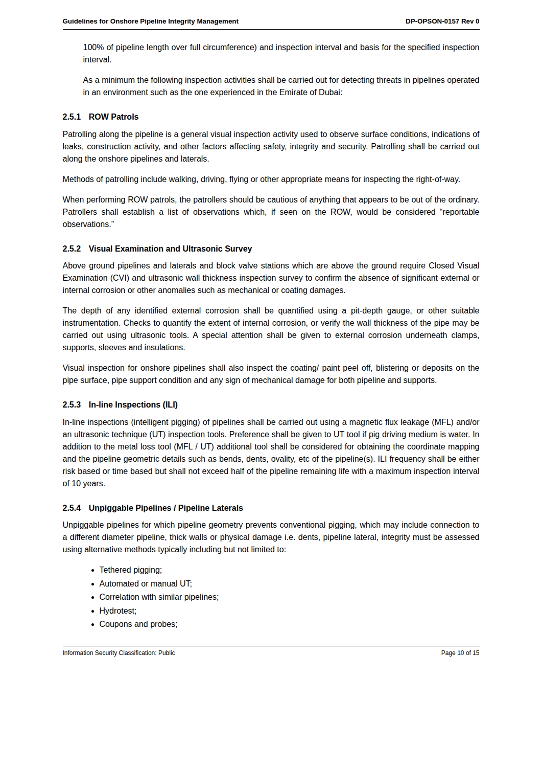Guidelines for Onshore Pipeline Integrity Management
DP-OPSON-0157 Rev 0
100% of pipeline length over full circumference) and inspection interval and basis for the specified inspection interval.
As a minimum the following inspection activities shall be carried out for detecting threats in pipelines operated in an environment such as the one experienced in the Emirate of Dubai:
2.5.1 ROW Patrols
Patrolling along the pipeline is a general visual inspection activity used to observe surface conditions, indications of leaks, construction activity, and other factors affecting safety, integrity and security. Patrolling shall be carried out along the onshore pipelines and laterals.
Methods of patrolling include walking, driving, flying or other appropriate means for inspecting the right-of-way.
When performing ROW patrols, the patrollers should be cautious of anything that appears to be out of the ordinary. Patrollers shall establish a list of observations which, if seen on the ROW, would be considered “reportable observations.”
2.5.2 Visual Examination and Ultrasonic Survey
Above ground pipelines and laterals and block valve stations which are above the ground require Closed Visual Examination (CVI) and ultrasonic wall thickness inspection survey to confirm the absence of significant external or internal corrosion or other anomalies such as mechanical or coating damages.
The depth of any identified external corrosion shall be quantified using a pit-depth gauge, or other suitable instrumentation. Checks to quantify the extent of internal corrosion, or verify the wall thickness of the pipe may be carried out using ultrasonic tools. A special attention shall be given to external corrosion underneath clamps, supports, sleeves and insulations.
Visual inspection for onshore pipelines shall also inspect the coating/ paint peel off, blistering or deposits on the pipe surface, pipe support condition and any sign of mechanical damage for both pipeline and supports.
2.5.3 In-line Inspections (ILI)
In-line inspections (intelligent pigging) of pipelines shall be carried out using a magnetic flux leakage (MFL) and/or an ultrasonic technique (UT) inspection tools. Preference shall be given to UT tool if pig driving medium is water. In addition to the metal loss tool (MFL / UT) additional tool shall be considered for obtaining the coordinate mapping and the pipeline geometric details such as bends, dents, ovality, etc of the pipeline(s). ILI frequency shall be either risk based or time based but shall not exceed half of the pipeline remaining life with a maximum inspection interval of 10 years.
2.5.4 Unpiggable Pipelines / Pipeline Laterals
Unpiggable pipelines for which pipeline geometry prevents conventional pigging, which may include connection to a different diameter pipeline, thick walls or physical damage i.e. dents, pipeline lateral, integrity must be assessed using alternative methods typically including but not limited to:
Tethered pigging;
Automated or manual UT;
Correlation with similar pipelines;
Hydrotest;
Coupons and probes;
Information Security Classification: Public
Page 10 of 15